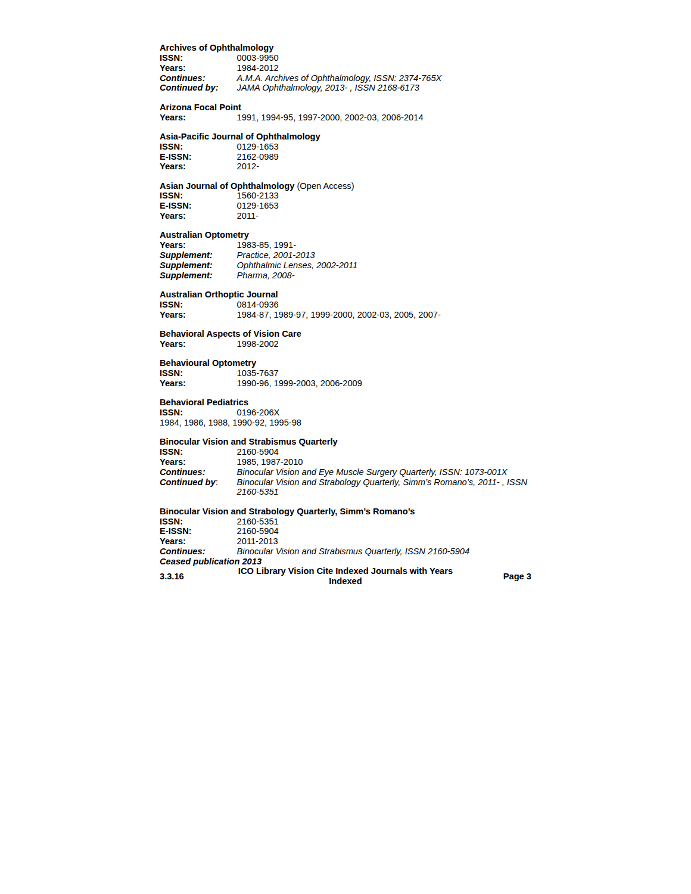Archives of Ophthalmology
| ISSN: | 0003-9950 |
| Years: | 1984-2012 |
| Continues: | A.M.A. Archives of Ophthalmology, ISSN: 2374-765X |
| Continued by: | JAMA Ophthalmology, 2013- , ISSN 2168-6173 |
Arizona Focal Point
| Years: | 1991, 1994-95, 1997-2000, 2002-03, 2006-2014 |
Asia-Pacific Journal of Ophthalmology
| ISSN: | 0129-1653 |
| E-ISSN: | 2162-0989 |
| Years: | 2012- |
Asian Journal of Ophthalmology (Open Access)
| ISSN: | 1560-2133 |
| E-ISSN: | 0129-1653 |
| Years: | 2011- |
Australian Optometry
| Years: | 1983-85, 1991- |
| Supplement: | Practice, 2001-2013 |
| Supplement: | Ophthalmic Lenses, 2002-2011 |
| Supplement: | Pharma, 2008- |
Australian Orthoptic Journal
| ISSN: | 0814-0936 |
| Years: | 1984-87, 1989-97, 1999-2000, 2002-03, 2005, 2007- |
Behavioral Aspects of Vision Care
| Years: | 1998-2002 |
Behavioural Optometry
| ISSN: | 1035-7637 |
| Years: | 1990-96, 1999-2003, 2006-2009 |
Behavioral Pediatrics
| ISSN: | 0196-206X |
1984, 1986, 1988, 1990-92, 1995-98
Binocular Vision and Strabismus Quarterly
| ISSN: | 2160-5904 |
| Years: | 1985, 1987-2010 |
| Continues: | Binocular Vision and Eye Muscle Surgery Quarterly, ISSN: 1073-001X |
| Continued by : | Binocular Vision and Strabology Quarterly, Simm’s Romano’s, 2011- , ISSN 2160-5351 |
Binocular Vision and Strabology Quarterly, Simm’s Romano’s
| ISSN: | 2160-5351 |
| E-ISSN: | 2160-5904 |
| Years: | 2011-2013 |
| Continues: | Binocular Vision and Strabismus Quarterly, ISSN 2160-5904 |
Ceased publication 2013
| 3.3.16 | ICO Library Vision Cite Indexed Journals with Years Indexed | Page 3 |